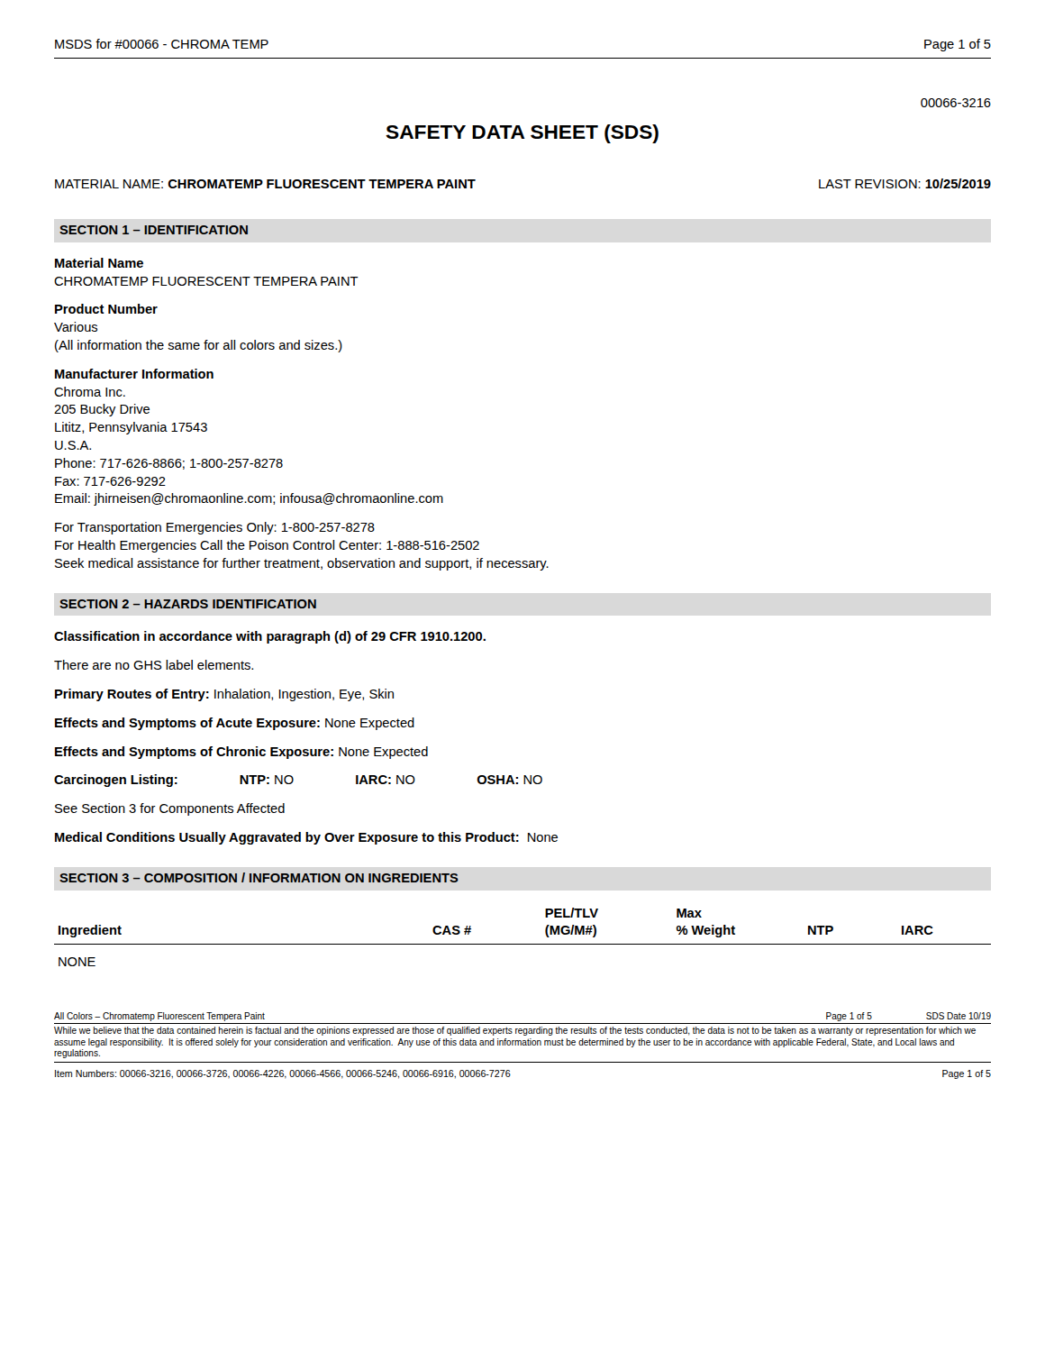MSDS for #00066 - CHROMA TEMP
Page 1 of 5
00066-3216
SAFETY DATA SHEET (SDS)
MATERIAL NAME: CHROMATEMP FLUORESCENT TEMPERA PAINT
LAST REVISION: 10/25/2019
SECTION 1 – IDENTIFICATION
Material Name
CHROMATEMP FLUORESCENT TEMPERA PAINT
Product Number
Various
(All information the same for all colors and sizes.)
Manufacturer Information
Chroma Inc.
205 Bucky Drive
Lititz, Pennsylvania 17543
U.S.A.
Phone: 717-626-8866; 1-800-257-8278
Fax: 717-626-9292
Email: jhirneisen@chromaonline.com; infousa@chromaonline.com
For Transportation Emergencies Only: 1-800-257-8278
For Health Emergencies Call the Poison Control Center: 1-888-516-2502
Seek medical assistance for further treatment, observation and support, if necessary.
SECTION 2 – HAZARDS IDENTIFICATION
Classification in accordance with paragraph (d) of 29 CFR 1910.1200.
There are no GHS label elements.
Primary Routes of Entry: Inhalation, Ingestion, Eye, Skin
Effects and Symptoms of Acute Exposure: None Expected
Effects and Symptoms of Chronic Exposure: None Expected
Carcinogen Listing: NTP: NO IARC: NO OSHA: NO
See Section 3 for Components Affected
Medical Conditions Usually Aggravated by Over Exposure to this Product: None
SECTION 3 – COMPOSITION / INFORMATION ON INGREDIENTS
| Ingredient | CAS # | PEL/TLV (MG/M#) | Max % Weight | NTP | IARC |
| --- | --- | --- | --- | --- | --- |
| NONE | | | | | |
All Colors – Chromatemp Fluorescent Tempera Paint
Page 1 of 5
SDS Date 10/19
While we believe that the data contained herein is factual and the opinions expressed are those of qualified experts regarding the results of the tests conducted, the data is not to be taken as a warranty or representation for which we assume legal responsibility. It is offered solely for your consideration and verification. Any use of this data and information must be determined by the user to be in accordance with applicable Federal, State, and Local laws and regulations.
Item Numbers: 00066-3216, 00066-3726, 00066-4226, 00066-4566, 00066-5246, 00066-6916, 00066-7276
Page 1 of 5